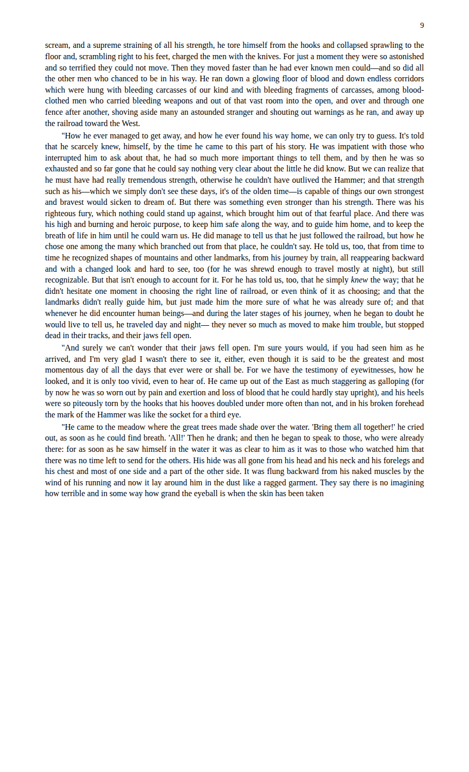9
scream, and a supreme straining of all his strength, he tore himself from the hooks and collapsed sprawling to the floor and, scrambling right to his feet, charged the men with the knives. For just a moment they were so astonished and so terrified they could not move. Then they moved faster than he had ever known men could—and so did all the other men who chanced to be in his way. He ran down a glowing floor of blood and down endless corridors which were hung with bleeding carcasses of our kind and with bleeding fragments of carcasses, among blood-clothed men who carried bleeding weapons and out of that vast room into the open, and over and through one fence after another, shoving aside many an astounded stranger and shouting out warnings as he ran, and away up the railroad toward the West.
"How he ever managed to get away, and how he ever found his way home, we can only try to guess. It's told that he scarcely knew, himself, by the time he came to this part of his story. He was impatient with those who interrupted him to ask about that, he had so much more important things to tell them, and by then he was so exhausted and so far gone that he could say nothing very clear about the little he did know. But we can realize that he must have had really tremendous strength, otherwise he couldn't have outlived the Hammer; and that strength such as his—which we simply don't see these days, it's of the olden time—is capable of things our own strongest and bravest would sicken to dream of. But there was something even stronger than his strength. There was his righteous fury, which nothing could stand up against, which brought him out of that fearful place. And there was his high and burning and heroic purpose, to keep him safe along the way, and to guide him home, and to keep the breath of life in him until he could warn us. He did manage to tell us that he just followed the railroad, but how he chose one among the many which branched out from that place, he couldn't say. He told us, too, that from time to time he recognized shapes of mountains and other landmarks, from his journey by train, all reappearing backward and with a changed look and hard to see, too (for he was shrewd enough to travel mostly at night), but still recognizable. But that isn't enough to account for it. For he has told us, too, that he simply knew the way; that he didn't hesitate one moment in choosing the right line of railroad, or even think of it as choosing; and that the landmarks didn't really guide him, but just made him the more sure of what he was already sure of; and that whenever he did encounter human beings—and during the later stages of his journey, when he began to doubt he would live to tell us, he traveled day and night— they never so much as moved to make him trouble, but stopped dead in their tracks, and their jaws fell open.
"And surely we can't wonder that their jaws fell open. I'm sure yours would, if you had seen him as he arrived, and I'm very glad I wasn't there to see it, either, even though it is said to be the greatest and most momentous day of all the days that ever were or shall be. For we have the testimony of eyewitnesses, how he looked, and it is only too vivid, even to hear of. He came up out of the East as much staggering as galloping (for by now he was so worn out by pain and exertion and loss of blood that he could hardly stay upright), and his heels were so piteously torn by the hooks that his hooves doubled under more often than not, and in his broken forehead the mark of the Hammer was like the socket for a third eye.
"He came to the meadow where the great trees made shade over the water. 'Bring them all together!' he cried out, as soon as he could find breath. 'All!' Then he drank; and then he began to speak to those, who were already there: for as soon as he saw himself in the water it was as clear to him as it was to those who watched him that there was no time left to send for the others. His hide was all gone from his head and his neck and his forelegs and his chest and most of one side and a part of the other side. It was flung backward from his naked muscles by the wind of his running and now it lay around him in the dust like a ragged garment. They say there is no imagining how terrible and in some way how grand the eyeball is when the skin has been taken